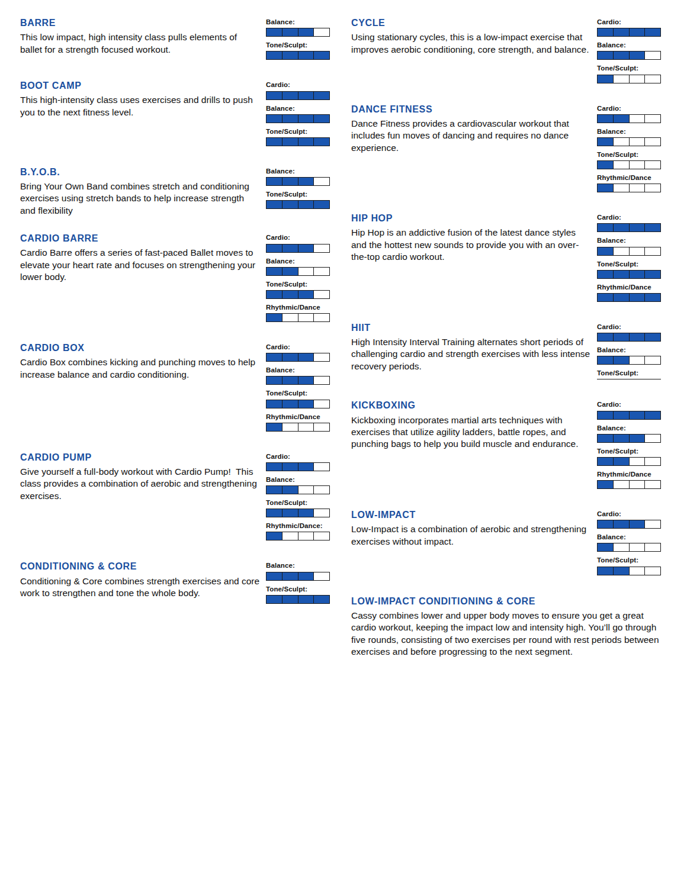Barre
This low impact, high intensity class pulls elements of ballet for a strength focused workout.
Balance:
Tone/Sculpt:
Boot Camp
This high-intensity class uses exercises and drills to push you to the next fitness level.
Cardio:
Balance:
Tone/Sculpt:
B.Y.O.B.
Bring Your Own Band combines stretch and conditioning exercises using stretch bands to help increase strength and flexibility
Balance:
Tone/Sculpt:
Cardio Barre
Cardio Barre offers a series of fast-paced Ballet moves to elevate your heart rate and focuses on strengthening your lower body.
Cardio:
Balance:
Tone/Sculpt:
Rhythmic/Dance
Cardio Box
Cardio Box combines kicking and punching moves to help increase balance and cardio conditioning.
Cardio:
Balance:
Tone/Sculpt:
Rhythmic/Dance
Cardio Pump
Give yourself a full-body workout with Cardio Pump! This class provides a combination of aerobic and strengthening exercises.
Cardio:
Balance:
Tone/Sculpt:
Rhythmic/Dance:
Conditioning & Core
Conditioning & Core combines strength exercises and core work to strengthen and tone the whole body.
Balance:
Tone/Sculpt:
Cycle
Using stationary cycles, this is a low-impact exercise that improves aerobic conditioning, core strength, and balance.
Cardio:
Balance:
Tone/Sculpt:
Dance Fitness
Dance Fitness provides a cardiovascular workout that includes fun moves of dancing and requires no dance experience.
Cardio:
Balance:
Tone/Sculpt:
Rhythmic/Dance
Hip Hop
Hip Hop is an addictive fusion of the latest dance styles and the hottest new sounds to provide you with an over-the-top cardio workout.
Cardio:
Balance:
Tone/Sculpt:
Rhythmic/Dance
HIIT
High Intensity Interval Training alternates short periods of challenging cardio and strength exercises with less intense recovery periods.
Cardio:
Balance:
Tone/Sculpt:
Kickboxing
Kickboxing incorporates martial arts techniques with exercises that utilize agility ladders, battle ropes, and punching bags to help you build muscle and endurance.
Cardio:
Balance:
Tone/Sculpt:
Rhythmic/Dance
Low-Impact
Low-Impact is a combination of aerobic and strengthening exercises without impact.
Cardio:
Balance:
Tone/Sculpt:
Low-Impact Conditioning & Core
Cassy combines lower and upper body moves to ensure you get a great cardio workout, keeping the impact low and intensity high. You’ll go through five rounds, consisting of two exercises per round with rest periods between exercises and before progressing to the next segment.